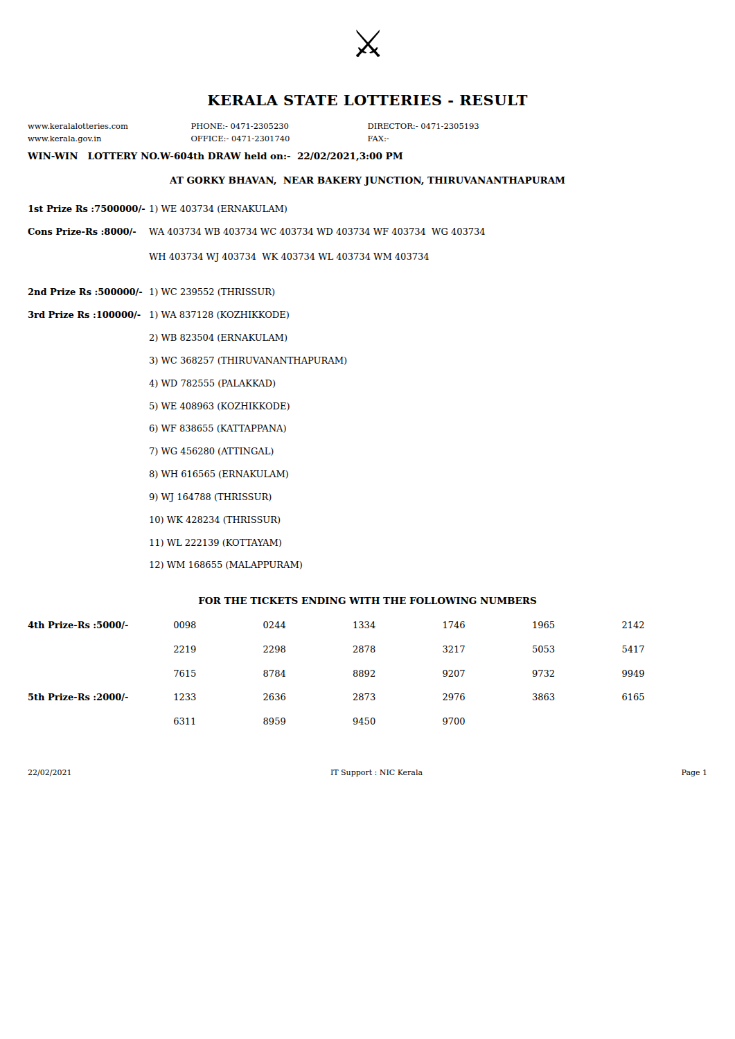KERALA STATE LOTTERIES - RESULT
| www.keralalotteries.com | PHONE:- 0471-2305230 | DIRECTOR:- 0471-2305193 | |
| www.kerala.gov.in | OFFICE:- 0471-2301740 | FAX:- | |
WIN-WIN LOTTERY NO.W-604th DRAW held on:- 22/02/2021,3:00 PM
AT GORKY BHAVAN, NEAR BAKERY JUNCTION, THIRUVANANTHAPURAM
| 1st Prize Rs :7500000/- | 1) WE 403734 (ERNAKULAM) |
| Cons Prize-Rs :8000/- | WA 403734 WB 403734 WC 403734 WD 403734 WF 403734 WG 403734 WH 403734 WJ 403734 WK 403734 WL 403734 WM 403734 |
| 2nd Prize Rs :500000/- | 1) WC 239552 (THRISSUR) |
| 3rd Prize Rs :100000/- | 1) WA 837128 (KOZHIKKODE) 2) WB 823504 (ERNAKULAM) 3) WC 368257 (THIRUVANANTHAPURAM) 4) WD 782555 (PALAKKAD) 5) WE 408963 (KOZHIKKODE) 6) WF 838655 (KATTAPPANA) 7) WG 456280 (ATTINGAL) 8) WH 616565 (ERNAKULAM) 9) WJ 164788 (THRISSUR) 10) WK 428234 (THRISSUR) 11) WL 222139 (KOTTAYAM) 12) WM 168655 (MALAPPURAM) |
FOR THE TICKETS ENDING WITH THE FOLLOWING NUMBERS
| 4th Prize-Rs :5000/- | 0098 | 0244 | 1334 | 1746 | 1965 | 2142 |
| | 2219 | 2298 | 2878 | 3217 | 5053 | 5417 |
| | 7615 | 8784 | 8892 | 9207 | 9732 | 9949 |
| 5th Prize-Rs :2000/- | 1233 | 2636 | 2873 | 2976 | 3863 | 6165 |
| | 6311 | 8959 | 9450 | 9700 | | |
22/02/2021 IT Support : NIC Kerala Page 1